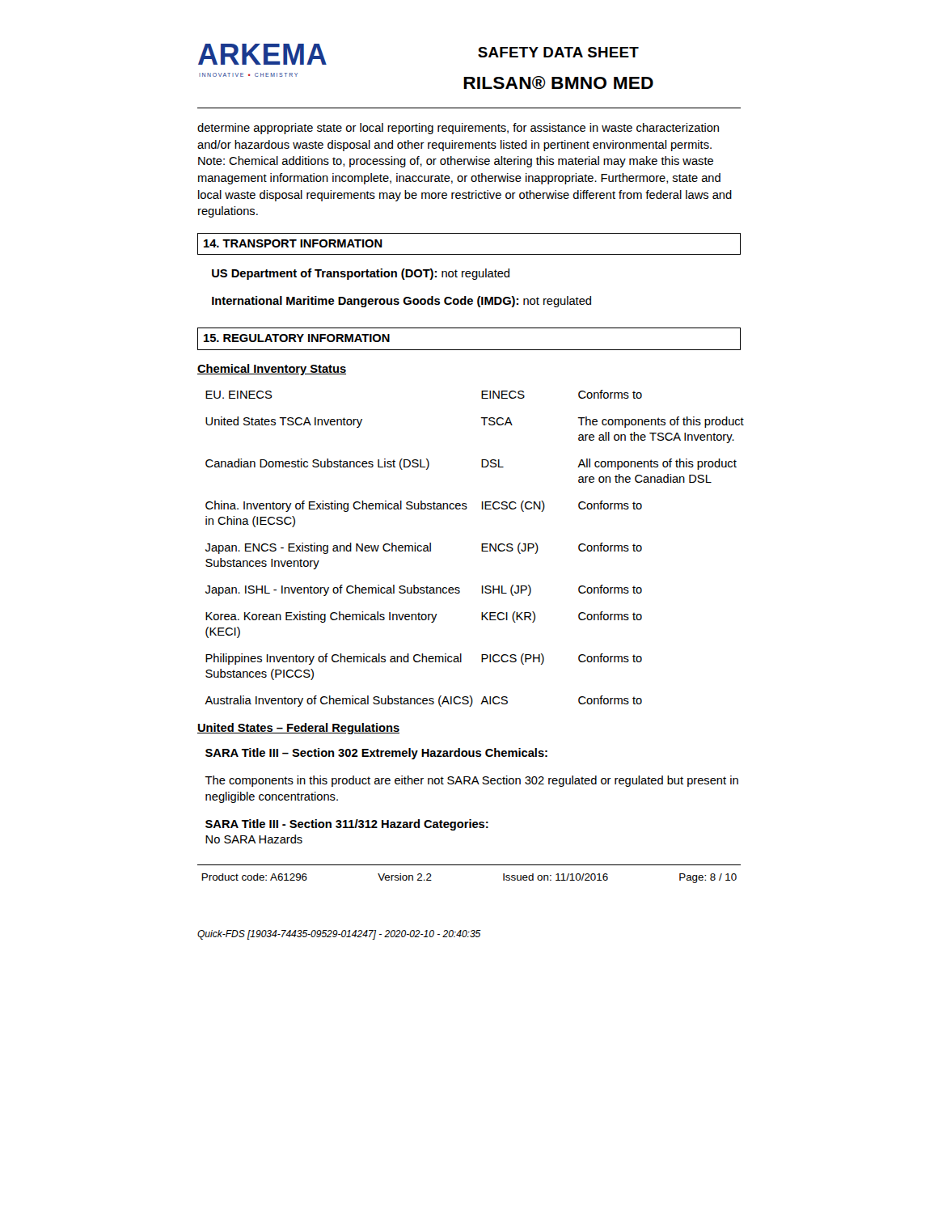ARKEMA
INNOVATIVE • CHEMISTRY
SAFETY DATA SHEET
RILSAN® BMNO MED
determine appropriate state or local reporting requirements, for assistance in waste characterization and/or hazardous waste disposal and other requirements listed in pertinent environmental permits. Note: Chemical additions to, processing of, or otherwise altering this material may make this waste management information incomplete, inaccurate, or otherwise inappropriate. Furthermore, state and local waste disposal requirements may be more restrictive or otherwise different from federal laws and regulations.
14. TRANSPORT INFORMATION
US Department of Transportation (DOT): not regulated
International Maritime Dangerous Goods Code (IMDG): not regulated
15. REGULATORY INFORMATION
Chemical Inventory Status
| EU. EINECS | EINECS | Conforms to |
| United States TSCA Inventory | TSCA | The components of this product are all on the TSCA Inventory. |
| Canadian Domestic Substances List (DSL) | DSL | All components of this product are on the Canadian DSL |
| China. Inventory of Existing Chemical Substances in China (IECSC) | IECSC (CN) | Conforms to |
| Japan. ENCS - Existing and New Chemical Substances Inventory | ENCS (JP) | Conforms to |
| Japan. ISHL - Inventory of Chemical Substances | ISHL (JP) | Conforms to |
| Korea. Korean Existing Chemicals Inventory (KECI) | KECI (KR) | Conforms to |
| Philippines Inventory of Chemicals and Chemical Substances (PICCS) | PICCS (PH) | Conforms to |
| Australia Inventory of Chemical Substances (AICS) | AICS | Conforms to |
United States – Federal Regulations
SARA Title III – Section 302 Extremely Hazardous Chemicals:
The components in this product are either not SARA Section 302 regulated or regulated but present in negligible concentrations.
SARA Title III - Section 311/312 Hazard Categories:
No SARA Hazards
Product code: A61296 Version 2.2 Issued on: 11/10/2016 Page: 8 / 10
Quick-FDS [19034-74435-09529-014247] - 2020-02-10 - 20:40:35